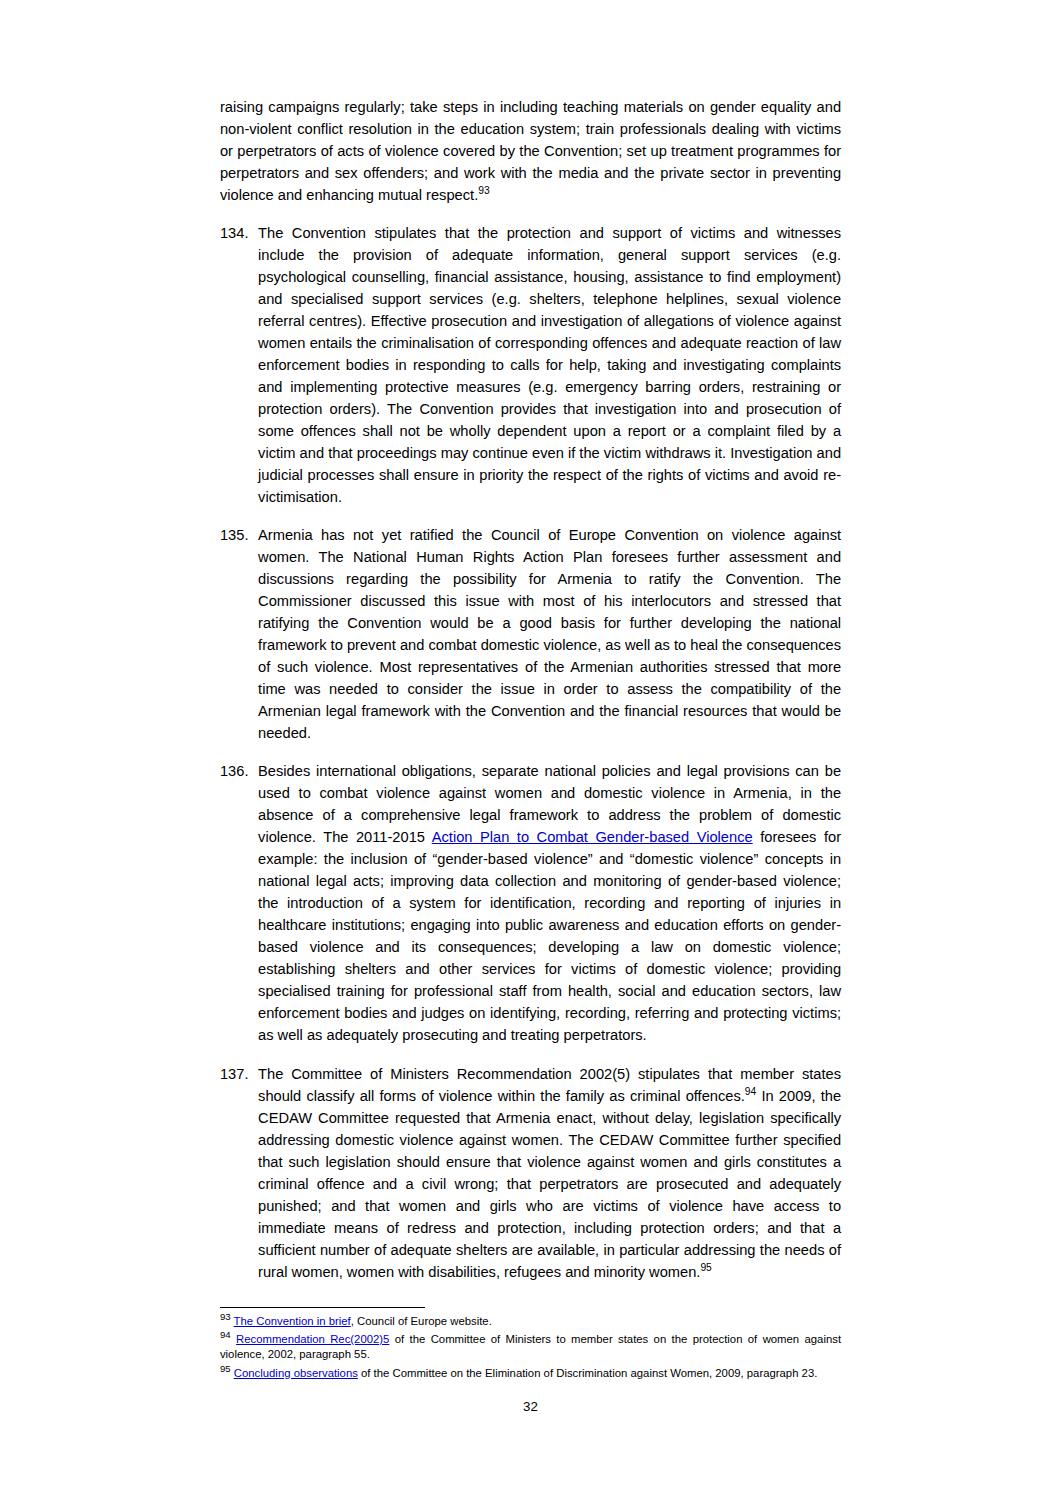raising campaigns regularly; take steps in including teaching materials on gender equality and non-violent conflict resolution in the education system; train professionals dealing with victims or perpetrators of acts of violence covered by the Convention; set up treatment programmes for perpetrators and sex offenders; and work with the media and the private sector in preventing violence and enhancing mutual respect.93
134.
The Convention stipulates that the protection and support of victims and witnesses include the provision of adequate information, general support services (e.g. psychological counselling, financial assistance, housing, assistance to find employment) and specialised support services (e.g. shelters, telephone helplines, sexual violence referral centres). Effective prosecution and investigation of allegations of violence against women entails the criminalisation of corresponding offences and adequate reaction of law enforcement bodies in responding to calls for help, taking and investigating complaints and implementing protective measures (e.g. emergency barring orders, restraining or protection orders). The Convention provides that investigation into and prosecution of some offences shall not be wholly dependent upon a report or a complaint filed by a victim and that proceedings may continue even if the victim withdraws it. Investigation and judicial processes shall ensure in priority the respect of the rights of victims and avoid re-victimisation.
135.
Armenia has not yet ratified the Council of Europe Convention on violence against women. The National Human Rights Action Plan foresees further assessment and discussions regarding the possibility for Armenia to ratify the Convention. The Commissioner discussed this issue with most of his interlocutors and stressed that ratifying the Convention would be a good basis for further developing the national framework to prevent and combat domestic violence, as well as to heal the consequences of such violence. Most representatives of the Armenian authorities stressed that more time was needed to consider the issue in order to assess the compatibility of the Armenian legal framework with the Convention and the financial resources that would be needed.
136.
Besides international obligations, separate national policies and legal provisions can be used to combat violence against women and domestic violence in Armenia, in the absence of a comprehensive legal framework to address the problem of domestic violence. The 2011-2015 Action Plan to Combat Gender-based Violence foresees for example: the inclusion of “gender-based violence” and “domestic violence” concepts in national legal acts; improving data collection and monitoring of gender-based violence; the introduction of a system for identification, recording and reporting of injuries in healthcare institutions; engaging into public awareness and education efforts on gender-based violence and its consequences; developing a law on domestic violence; establishing shelters and other services for victims of domestic violence; providing specialised training for professional staff from health, social and education sectors, law enforcement bodies and judges on identifying, recording, referring and protecting victims; as well as adequately prosecuting and treating perpetrators.
137.
The Committee of Ministers Recommendation 2002(5) stipulates that member states should classify all forms of violence within the family as criminal offences.94 In 2009, the CEDAW Committee requested that Armenia enact, without delay, legislation specifically addressing domestic violence against women. The CEDAW Committee further specified that such legislation should ensure that violence against women and girls constitutes a criminal offence and a civil wrong; that perpetrators are prosecuted and adequately punished; and that women and girls who are victims of violence have access to immediate means of redress and protection, including protection orders; and that a sufficient number of adequate shelters are available, in particular addressing the needs of rural women, women with disabilities, refugees and minority women.95
93 The Convention in brief, Council of Europe website.
94 Recommendation Rec(2002)5 of the Committee of Ministers to member states on the protection of women against violence, 2002, paragraph 55.
95 Concluding observations of the Committee on the Elimination of Discrimination against Women, 2009, paragraph 23.
32